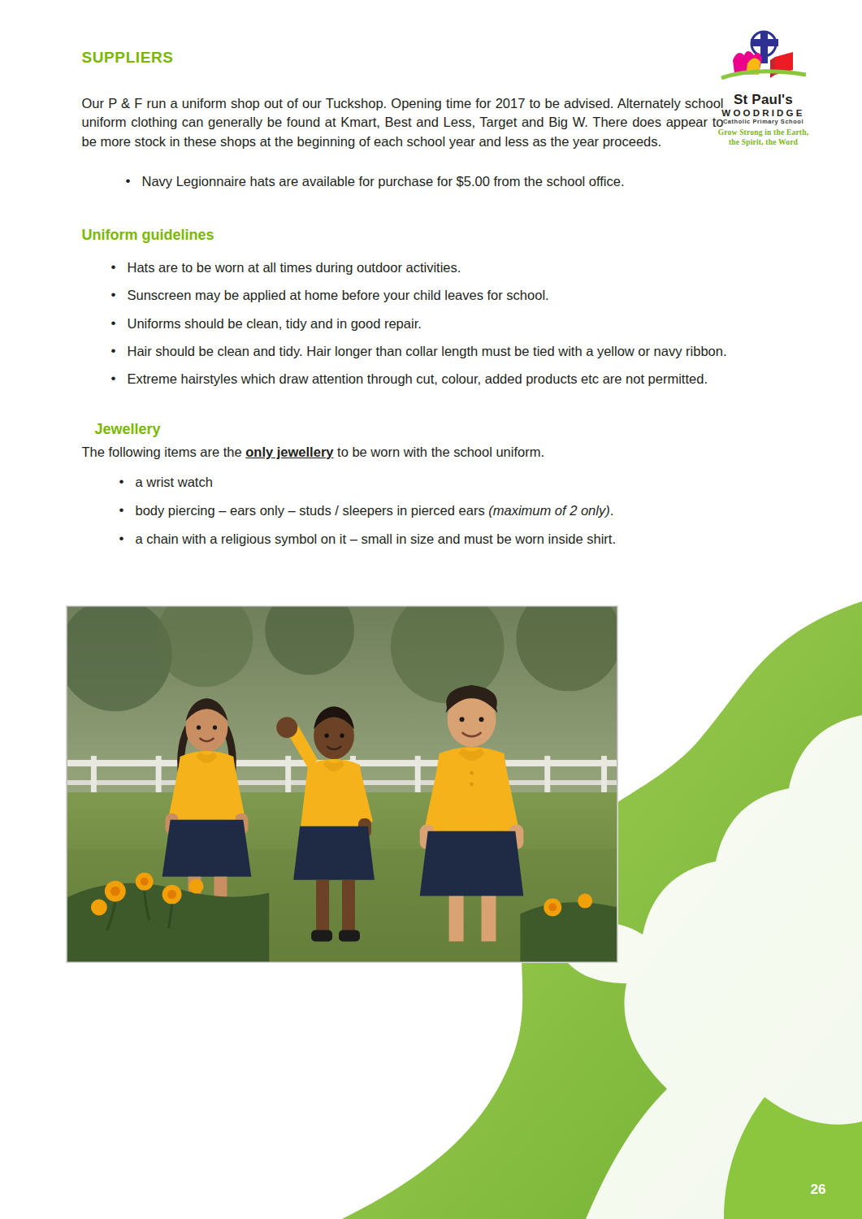St Paul's WOODRIDGE Catholic Primary School Grow Strong in the Earth,
the Spirit, the Word
Suppliers
Our P & F run a uniform shop out of our Tuckshop. Opening time for 2017 to be advised. Alternately school uniform clothing can generally be found at Kmart, Best and Less, Target and Big W. There does appear to be more stock in these shops at the beginning of each school year and less as the year proceeds.
Navy Legionnaire hats are available for purchase for $5.00 from the school office.
Uniform guidelines
Hats are to be worn at all times during outdoor activities.
Sunscreen may be applied at home before your child leaves for school.
Uniforms should be clean, tidy and in good repair.
Hair should be clean and tidy. Hair longer than collar length must be tied with a yellow or navy ribbon.
Extreme hairstyles which draw attention through cut, colour, added products etc are not permitted.
Jewellery
The following items are the only jewellery to be worn with the school uniform.
a wrist watch
body piercing – ears only – studs / sleepers in pierced ears (maximum of 2 only).
a chain with a religious symbol on it – small in size and must be worn inside shirt.
26